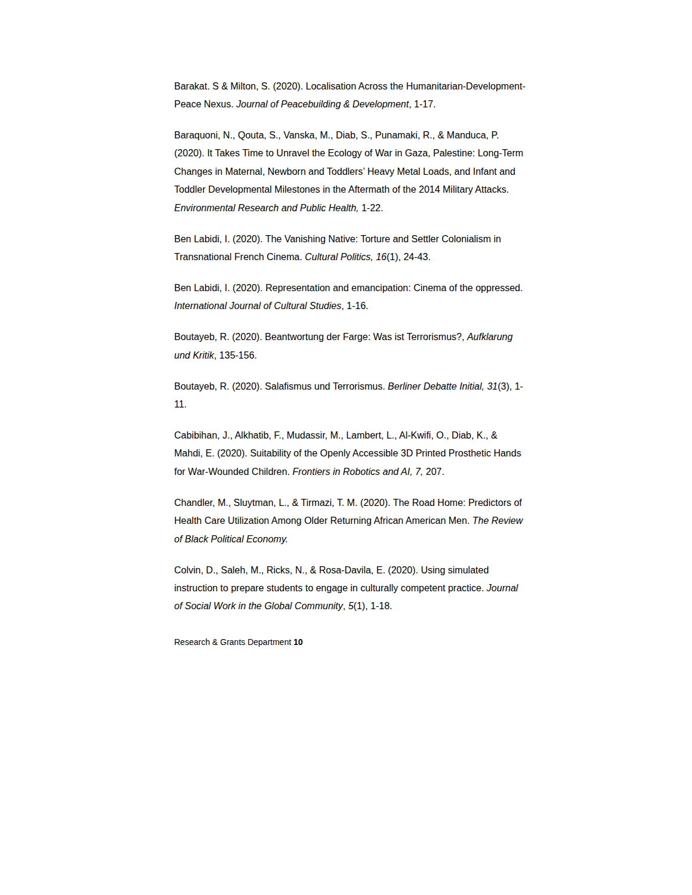Barakat. S & Milton, S. (2020). Localisation Across the Humanitarian-Development-Peace Nexus. Journal of Peacebuilding & Development, 1-17.
Baraquoni, N., Qouta, S., Vanska, M., Diab, S., Punamaki, R., & Manduca, P. (2020). It Takes Time to Unravel the Ecology of War in Gaza, Palestine: Long-Term Changes in Maternal, Newborn and Toddlers’ Heavy Metal Loads, and Infant and Toddler Developmental Milestones in the Aftermath of the 2014 Military Attacks. Environmental Research and Public Health, 1-22.
Ben Labidi, I. (2020). The Vanishing Native: Torture and Settler Colonialism in Transnational French Cinema. Cultural Politics, 16(1), 24-43.
Ben Labidi, I. (2020). Representation and emancipation: Cinema of the oppressed. International Journal of Cultural Studies, 1-16.
Boutayeb, R. (2020). Beantwortung der Farge: Was ist Terrorismus?, Aufklarung und Kritik, 135-156.
Boutayeb, R. (2020). Salafismus und Terrorismus. Berliner Debatte Initial, 31(3), 1-11.
Cabibihan, J., Alkhatib, F., Mudassir, M., Lambert, L., Al-Kwifi, O., Diab, K., & Mahdi, E. (2020). Suitability of the Openly Accessible 3D Printed Prosthetic Hands for War-Wounded Children. Frontiers in Robotics and AI, 7, 207.
Chandler, M., Sluytman, L., & Tirmazi, T. M. (2020). The Road Home: Predictors of Health Care Utilization Among Older Returning African American Men. The Review of Black Political Economy.
Colvin, D., Saleh, M., Ricks, N., & Rosa-Davila, E. (2020). Using simulated instruction to prepare students to engage in culturally competent practice. Journal of Social Work in the Global Community, 5(1), 1-18.
Research & Grants Department 10